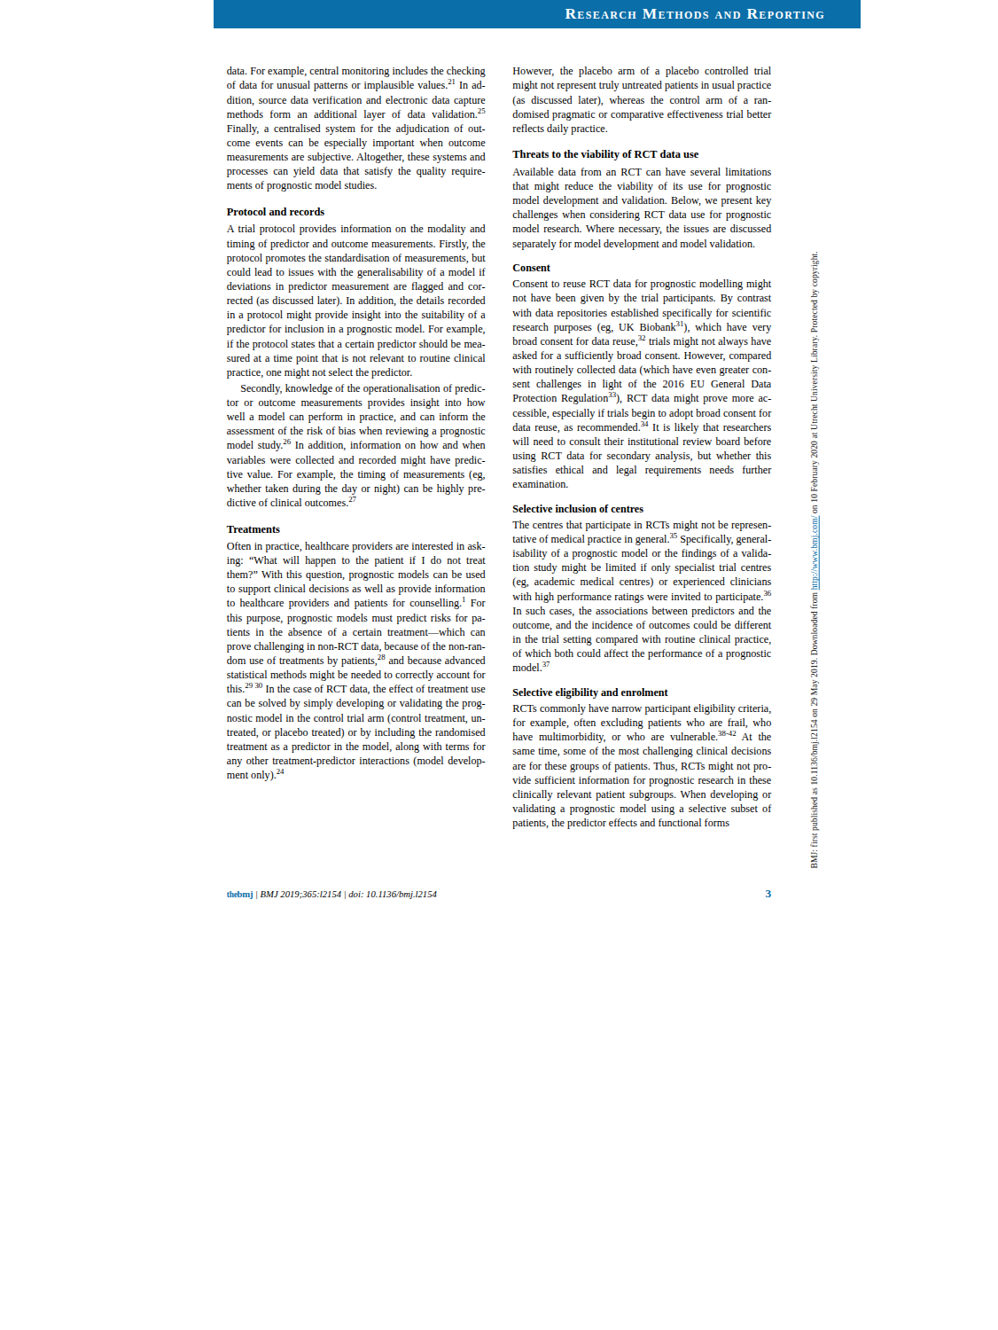Research Methods and Reporting
BMJ: first published as 10.1136/bmj.l2154 on 29 May 2019. Downloaded from http://www.bmj.com/ on 10 February 2020 at Utrecht University Library. Protected by copyright.
data. For example, central monitoring includes the checking of data for unusual patterns or implausible values.21 In addition, source data verification and electronic data capture methods form an additional layer of data validation.25 Finally, a centralised system for the adjudication of outcome events can be especially important when outcome measurements are subjective. Altogether, these systems and processes can yield data that satisfy the quality requirements of prognostic model studies.
Protocol and records
A trial protocol provides information on the modality and timing of predictor and outcome measurements. Firstly, the protocol promotes the standardisation of measurements, but could lead to issues with the generalisability of a model if deviations in predictor measurement are flagged and corrected (as discussed later). In addition, the details recorded in a protocol might provide insight into the suitability of a predictor for inclusion in a prognostic model. For example, if the protocol states that a certain predictor should be measured at a time point that is not relevant to routine clinical practice, one might not select the predictor.
Secondly, knowledge of the operationalisation of predictor or outcome measurements provides insight into how well a model can perform in practice, and can inform the assessment of the risk of bias when reviewing a prognostic model study.26 In addition, information on how and when variables were collected and recorded might have predictive value. For example, the timing of measurements (eg, whether taken during the day or night) can be highly predictive of clinical outcomes.27
Treatments
Often in practice, healthcare providers are interested in asking: “What will happen to the patient if I do not treat them?” With this question, prognostic models can be used to support clinical decisions as well as provide information to healthcare providers and patients for counselling.1 For this purpose, prognostic models must predict risks for patients in the absence of a certain treatment—which can prove challenging in non-RCT data, because of the non-random use of treatments by patients,28 and because advanced statistical methods might be needed to correctly account for this.29 30 In the case of RCT data, the effect of treatment use can be solved by simply developing or validating the prognostic model in the control trial arm (control treatment, untreated, or placebo treated) or by including the randomised treatment as a predictor in the model, along with terms for any other treatment-predictor interactions (model development only).24
However, the placebo arm of a placebo controlled trial might not represent truly untreated patients in usual practice (as discussed later), whereas the control arm of a randomised pragmatic or comparative effectiveness trial better reflects daily practice.
Threats to the viability of RCT data use
Available data from an RCT can have several limitations that might reduce the viability of its use for prognostic model development and validation. Below, we present key challenges when considering RCT data use for prognostic model research. Where necessary, the issues are discussed separately for model development and model validation.
Consent
Consent to reuse RCT data for prognostic modelling might not have been given by the trial participants. By contrast with data repositories established specifically for scientific research purposes (eg, UK Biobank31), which have very broad consent for data reuse,32 trials might not always have asked for a sufficiently broad consent. However, compared with routinely collected data (which have even greater consent challenges in light of the 2016 EU General Data Protection Regulation33), RCT data might prove more accessible, especially if trials begin to adopt broad consent for data reuse, as recommended.34 It is likely that researchers will need to consult their institutional review board before using RCT data for secondary analysis, but whether this satisfies ethical and legal requirements needs further examination.
Selective inclusion of centres
The centres that participate in RCTs might not be representative of medical practice in general.35 Specifically, generalisability of a prognostic model or the findings of a validation study might be limited if only specialist trial centres (eg, academic medical centres) or experienced clinicians with high performance ratings were invited to participate.36 In such cases, the associations between predictors and the outcome, and the incidence of outcomes could be different in the trial setting compared with routine clinical practice, of which both could affect the performance of a prognostic model.37
Selective eligibility and enrolment
RCTs commonly have narrow participant eligibility criteria, for example, often excluding patients who are frail, who have multimorbidity, or who are vulnerable.38-42 At the same time, some of the most challenging clinical decisions are for these groups of patients. Thus, RCTs might not provide sufficient information for prognostic research in these clinically relevant patient subgroups. When developing or validating a prognostic model using a selective subset of patients, the predictor effects and functional forms
thebmj | BMJ 2019;365:l2154 | doi: 10.1136/bmj.l2154
3